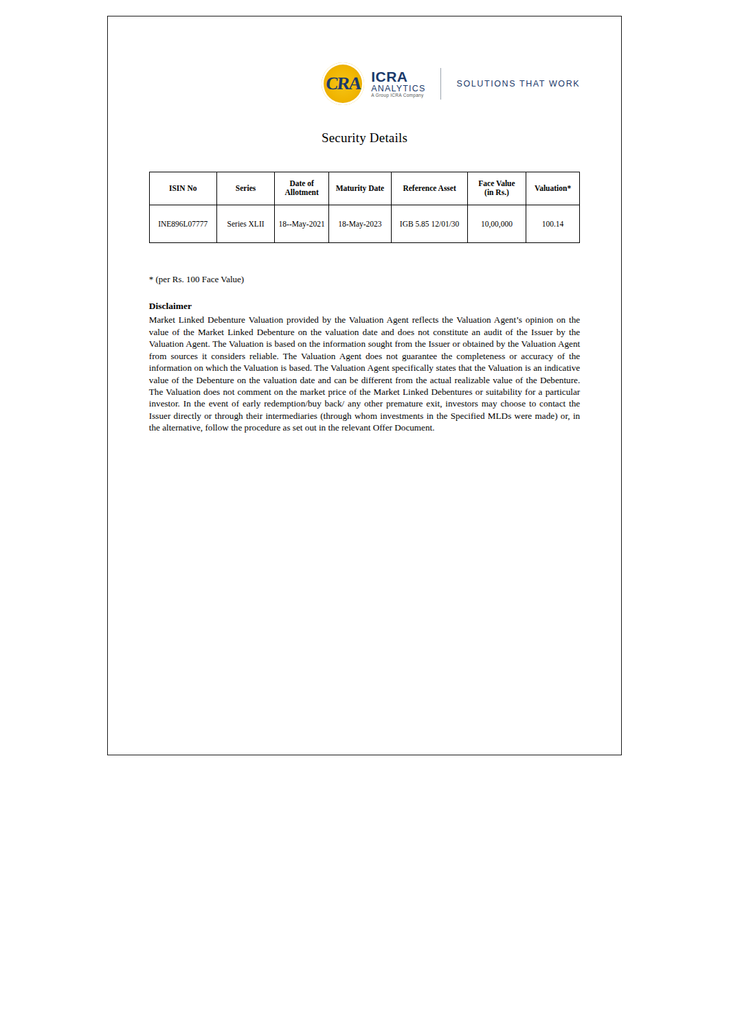CRA
ICRA
ANALYTICS
A Group ICRA Company
SOLUTIONS THAT WORK
Security Details
| ISIN No | Series | Date of Allotment | Maturity Date | Reference Asset | Face Value (in Rs.) | Valuation* |
| --- | --- | --- | --- | --- | --- | --- |
| INE896L07777 | Series XLII | 18--May-2021 | 18-May-2023 | IGB 5.85 12/01/30 | 10,00,000 | 100.14 |
* (per Rs. 100 Face Value)
Disclaimer
Market Linked Debenture Valuation provided by the Valuation Agent reflects the Valuation Agent’s opinion on the value of the Market Linked Debenture on the valuation date and does not constitute an audit of the Issuer by the Valuation Agent. The Valuation is based on the information sought from the Issuer or obtained by the Valuation Agent from sources it considers reliable. The Valuation Agent does not guarantee the completeness or accuracy of the information on which the Valuation is based. The Valuation Agent specifically states that the Valuation is an indicative value of the Debenture on the valuation date and can be different from the actual realizable value of the Debenture. The Valuation does not comment on the market price of the Market Linked Debentures or suitability for a particular investor. In the event of early redemption/buy back/ any other premature exit, investors may choose to contact the Issuer directly or through their intermediaries (through whom investments in the Specified MLDs were made) or, in the alternative, follow the procedure as set out in the relevant Offer Document.